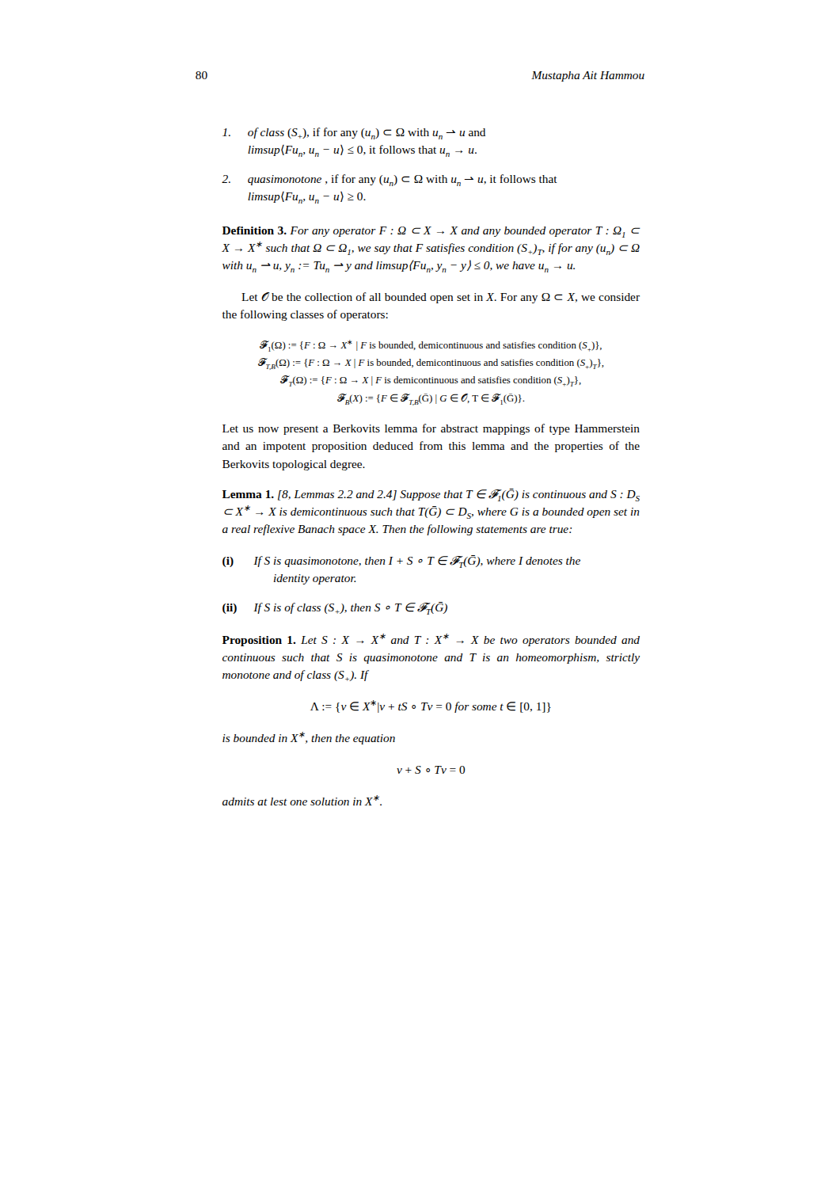80 Mustapha Ait Hammou
of class (S+), if for any (un) ⊂ Ω with un ⇀ u and
limsup⟨Fun, un − u⟩ ≤ 0, it follows that un → u.
quasimonotone , if for any (un) ⊂ Ω with un ⇀ u, it follows that
limsup⟨Fun, un − u⟩ ≥ 0.
Definition 3. For any operator F : Ω ⊂ X → X and any bounded operator T : Ω1 ⊂ X → X∗ such that Ω ⊂ Ω1, we say that F satisfies condition (S+)T, if for any (un) ⊂ Ω with un ⇀ u, yn := Tun ⇀ y and limsup⟨Fun, yn − y⟩ ≤ 0, we have un → u.
Let 𝒪 be the collection of all bounded open set in X. For any Ω ⊂ X, we consider the following classes of operators:
𝓕1(Ω) := {F : Ω → X∗ | F is bounded, demicontinuous and satisfies condition (S+)}, 𝓕T,B(Ω) := {F : Ω → X | F is bounded, demicontinuous and satisfies condition (S+)T}, 𝓕T(Ω) := {F : Ω → X | F is demicontinuous and satisfies condition (S+)T}, 𝓕B(X) := {F ∈ 𝓕T,B(Ḡ) | G ∈ 𝒪, T ∈ 𝓕1(Ḡ)}.
Let us now present a Berkovits lemma for abstract mappings of type Hammerstein and an impotent proposition deduced from this lemma and the properties of the Berkovits topological degree.
Lemma 1. [8, Lemmas 2.2 and 2.4] Suppose that T ∈ 𝓕1(Ḡ) is continuous and S : DS ⊂ X∗ → X is demicontinuous such that T(Ḡ) ⊂ DS, where G is a bounded open set in a real reflexive Banach space X. Then the following statements are true:
(i) If S is quasimonotone, then I + S ∘ T ∈ 𝓕T(Ḡ), where I denotes the identity operator.
(ii) If S is of class (S+), then S ∘ T ∈ 𝓕T(Ḡ)
Proposition 1. Let S : X → X∗ and T : X∗ → X be two operators bounded and continuous such that S is quasimonotone and T is an homeomorphism, strictly monotone and of class (S+). If
Λ := {v ∈ X∗|v + tS ∘ Tv = 0 for some t ∈ [0, 1]}
is bounded in X∗, then the equation
v + S ∘ Tv = 0
admits at lest one solution in X∗.